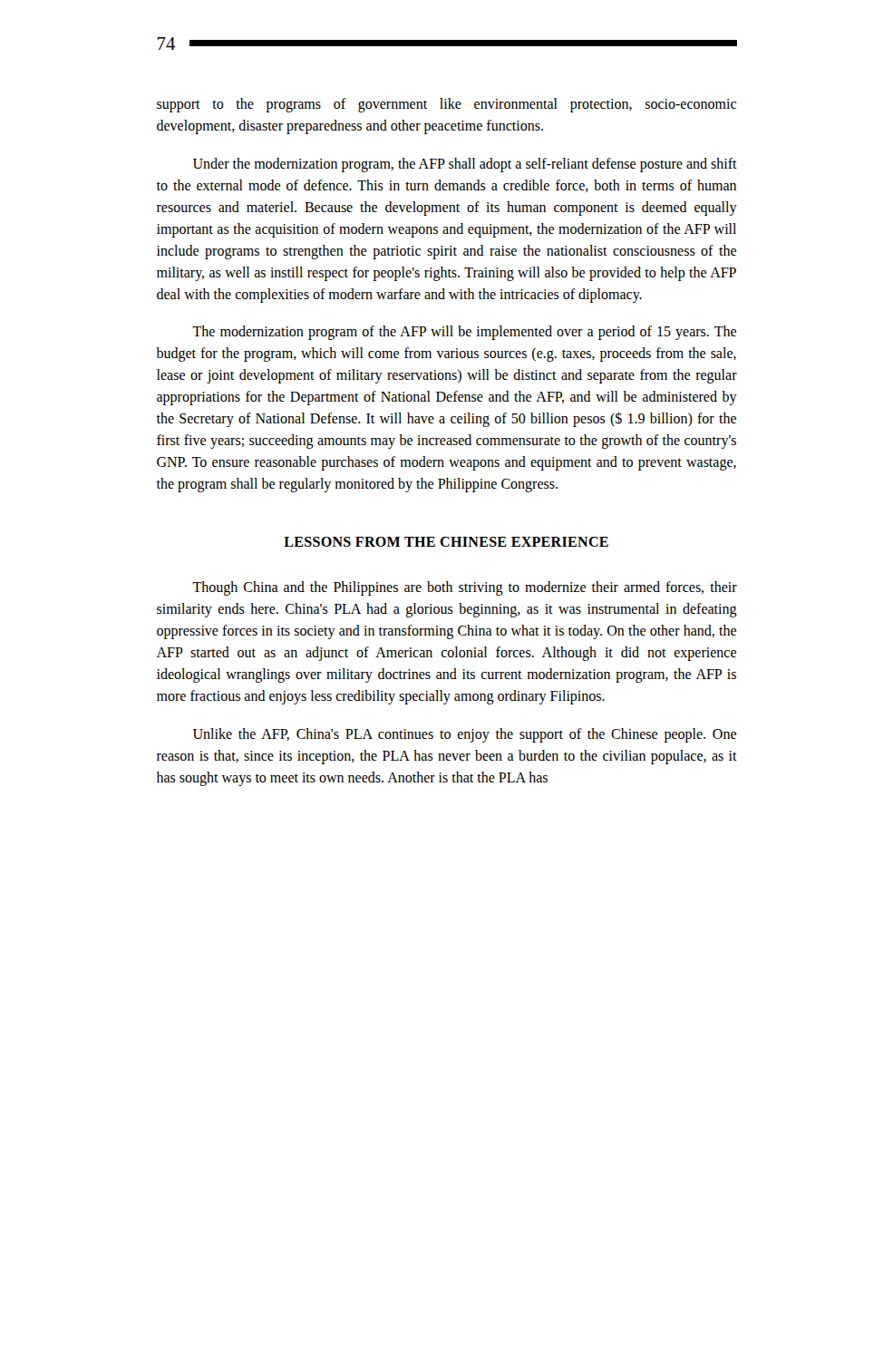74
support to the programs of government like environmental protection, socio-economic development, disaster preparedness and other peacetime functions.
Under the modernization program, the AFP shall adopt a self-reliant defense posture and shift to the external mode of defence. This in turn demands a credible force, both in terms of human resources and materiel. Because the development of its human component is deemed equally important as the acquisition of modern weapons and equipment, the modernization of the AFP will include programs to strengthen the patriotic spirit and raise the nationalist consciousness of the military, as well as instill respect for people's rights. Training will also be provided to help the AFP deal with the complexities of modern warfare and with the intricacies of diplomacy.
The modernization program of the AFP will be implemented over a period of 15 years. The budget for the program, which will come from various sources (e.g. taxes, proceeds from the sale, lease or joint development of military reservations) will be distinct and separate from the regular appropriations for the Department of National Defense and the AFP, and will be administered by the Secretary of National Defense. It will have a ceiling of 50 billion pesos ($ 1.9 billion) for the first five years; succeeding amounts may be increased commensurate to the growth of the country's GNP. To ensure reasonable purchases of modern weapons and equipment and to prevent wastage, the program shall be regularly monitored by the Philippine Congress.
LESSONS FROM THE CHINESE EXPERIENCE
Though China and the Philippines are both striving to modernize their armed forces, their similarity ends here. China's PLA had a glorious beginning, as it was instrumental in defeating oppressive forces in its society and in transforming China to what it is today. On the other hand, the AFP started out as an adjunct of American colonial forces. Although it did not experience ideological wranglings over military doctrines and its current modernization program, the AFP is more fractious and enjoys less credibility specially among ordinary Filipinos.
Unlike the AFP, China's PLA continues to enjoy the support of the Chinese people. One reason is that, since its inception, the PLA has never been a burden to the civilian populace, as it has sought ways to meet its own needs. Another is that the PLA has